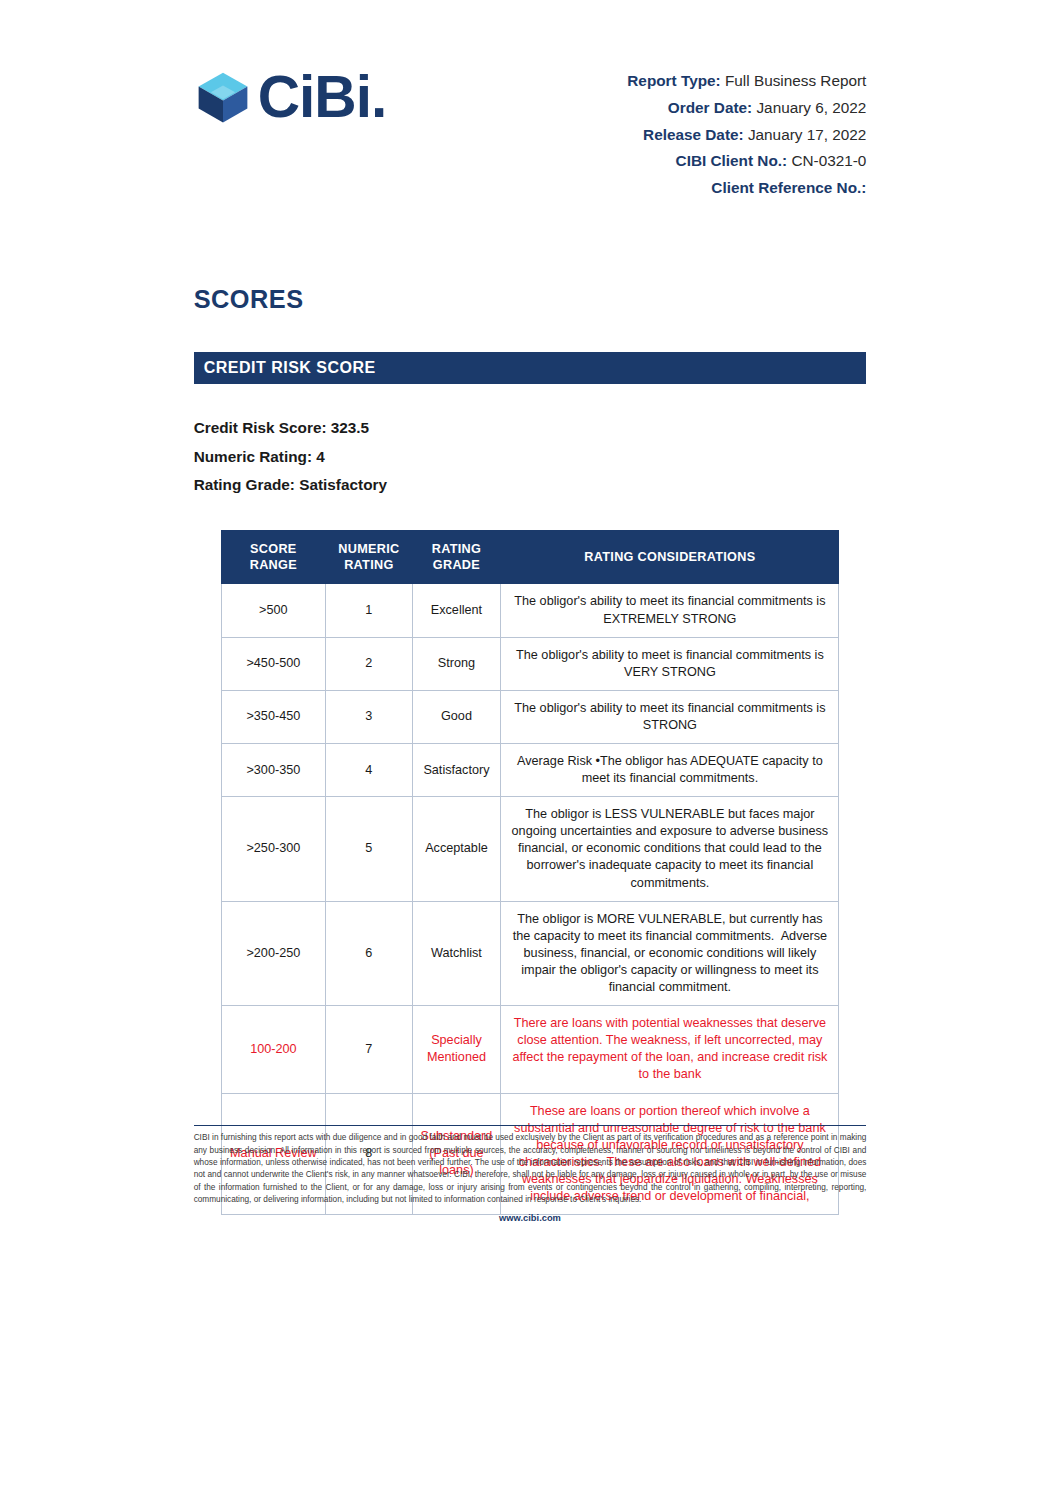CiBi.
Report Type: Full Business Report
Order Date: January 6, 2022
Release Date: January 17, 2022
CIBI Client No.: CN-0321-0
Client Reference No.:
SCORES
CREDIT RISK SCORE
Credit Risk Score: 323.5
Numeric Rating: 4
Rating Grade: Satisfactory
| SCORE RANGE | NUMERIC RATING | RATING GRADE | RATING CONSIDERATIONS |
| --- | --- | --- | --- |
| >500 | 1 | Excellent | The obligor's ability to meet its financial commitments is EXTREMELY STRONG |
| >450-500 | 2 | Strong | The obligor's ability to meet is financial commitments is VERY STRONG |
| >350-450 | 3 | Good | The obligor's ability to meet its financial commitments is STRONG |
| >300-350 | 4 | Satisfactory | Average Risk •The obligor has ADEQUATE capacity to meet its financial commitments. |
| >250-300 | 5 | Acceptable | The obligor is LESS VULNERABLE but faces major ongoing uncertainties and exposure to adverse business financial, or economic conditions that could lead to the borrower's inadequate capacity to meet its financial commitments. |
| >200-250 | 6 | Watchlist | The obligor is MORE VULNERABLE, but currently has the capacity to meet its financial commitments. Adverse business, financial, or economic conditions will likely impair the obligor's capacity or willingness to meet its financial commitment. |
| 100-200 | 7 | Specially Mentioned | There are loans with potential weaknesses that deserve close attention. The weakness, if left uncorrected, may affect the repayment of the loan, and increase credit risk to the bank |
| Manual Review | 8 | Substandard (Past due loans) | These are loans or portion thereof which involve a substantial and unreasonable degree of risk to the bank because of unfavorable record or unsatisfactory characteristics. These are also loans with well-defined weaknesses that jeopardize liquidation. Weaknesses include adverse trend or development of financial, |
CIBI in furnishing this report acts with due diligence and in good faith and must be used exclusively by the Client as part of its verification procedures and as a reference point in making any business decision. All information in this report is sourced from multiple sources, the accuracy, completeness, manner of sourcing nor timeliness is beyond the control of CIBI and whose information, unless otherwise indicated, has not been verified further. The use of the information represents the assumption of risks, and that CIBI in furnishing information, does not and cannot underwrite the Client's risk, in any manner whatsoever. CIBI, therefore, shall not be liable for any damage, loss or injury caused in whole or in part, by the use or misuse of the information furnished to the Client, or for any damage, loss or injury arising from events or contingencies beyond the control in gathering, compiling, interpreting, reporting, communicating, or delivering information, including but not limited to information contained in response to Client's inquiries.
www.cibi.com